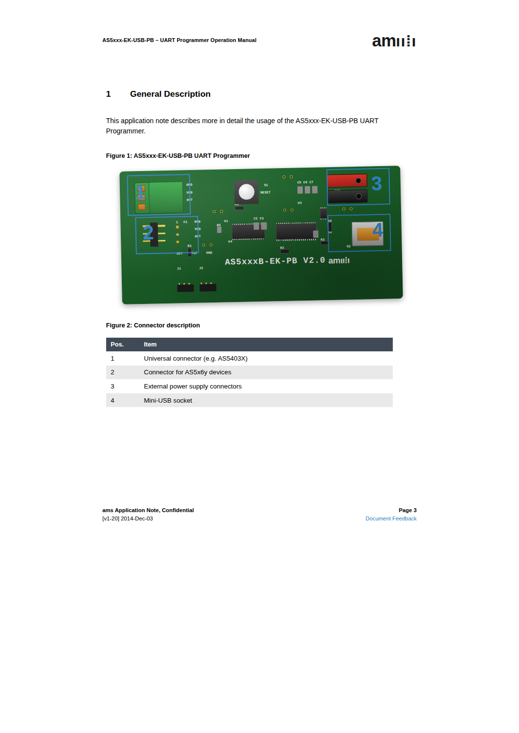AS5xxx-EK-USB-PB – UART Programmer Operation Manual
amıı⁞ı
1 General Description
This application note describes more in detail the usage of the AS5xxx-EK-USB-PB UART Programmer.
Figure 1: AS5xxx-EK-USB-PB UART Programmer
GND
VDD
OUT
S1
RESET
C5 C6 C7
5V
GND
R6
U3
J6
1
C1
GND
VDD
OUT
R5
U1
C2 C3
J4
R4
C1
R3
R3
U4
R2
R1
BOT
TOP
GND
J1
J2
U2
AS5xxxB-EK-PB V2.0
amıı⁞ı
1
2
3
4
Figure 2: Connector description
| Pos. | Item |
| --- | --- |
| 1 | Universal connector (e.g. AS5403X) |
| 2 | Connector for AS5x6y devices |
| 3 | External power supply connectors |
| 4 | Mini-USB socket |
ams Application Note, Confidential
[v1-20] 2014-Dec-03
Page 3
Document Feedback